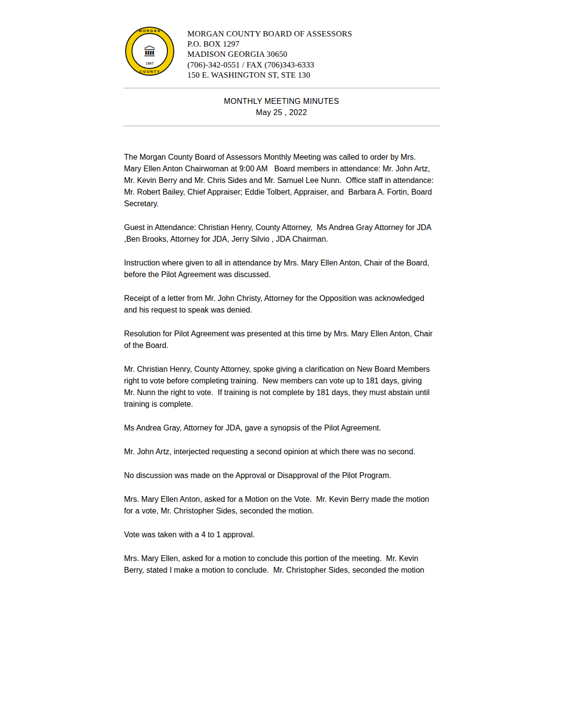MORGAN
COUNTY
🏛
1807
MORGAN COUNTY BOARD OF ASSESSORS
P.O. BOX 1297
MADISON GEORGIA 30650
(706)-342-0551 / FAX (706)343-6333
150 E. WASHINGTON ST, STE 130
MONTHLY MEETING MINUTES
May 25 , 2022
The Morgan County Board of Assessors Monthly Meeting was called to order by Mrs. Mary Ellen Anton Chairwoman at 9:00 AM Board members in attendance: Mr. John Artz, Mr. Kevin Berry and Mr. Chris Sides and Mr. Samuel Lee Nunn. Office staff in attendance: Mr. Robert Bailey, Chief Appraiser; Eddie Tolbert, Appraiser, and Barbara A. Fortin, Board Secretary.
Guest in Attendance: Christian Henry, County Attorney, Ms Andrea Gray Attorney for JDA ,Ben Brooks, Attorney for JDA, Jerry Silvio , JDA Chairman.
Instruction where given to all in attendance by Mrs. Mary Ellen Anton, Chair of the Board, before the Pilot Agreement was discussed.
Receipt of a letter from Mr. John Christy, Attorney for the Opposition was acknowledged and his request to speak was denied.
Resolution for Pilot Agreement was presented at this time by Mrs. Mary Ellen Anton, Chair of the Board.
Mr. Christian Henry, County Attorney, spoke giving a clarification on New Board Members right to vote before completing training. New members can vote up to 181 days, giving Mr. Nunn the right to vote. If training is not complete by 181 days, they must abstain until training is complete.
Ms Andrea Gray, Attorney for JDA, gave a synopsis of the Pilot Agreement.
Mr. John Artz, interjected requesting a second opinion at which there was no second.
No discussion was made on the Approval or Disapproval of the Pilot Program.
Mrs. Mary Ellen Anton, asked for a Motion on the Vote. Mr. Kevin Berry made the motion for a vote, Mr. Christopher Sides, seconded the motion.
Vote was taken with a 4 to 1 approval.
Mrs. Mary Ellen, asked for a motion to conclude this portion of the meeting. Mr. Kevin Berry, stated I make a motion to conclude. Mr. Christopher Sides, seconded the motion